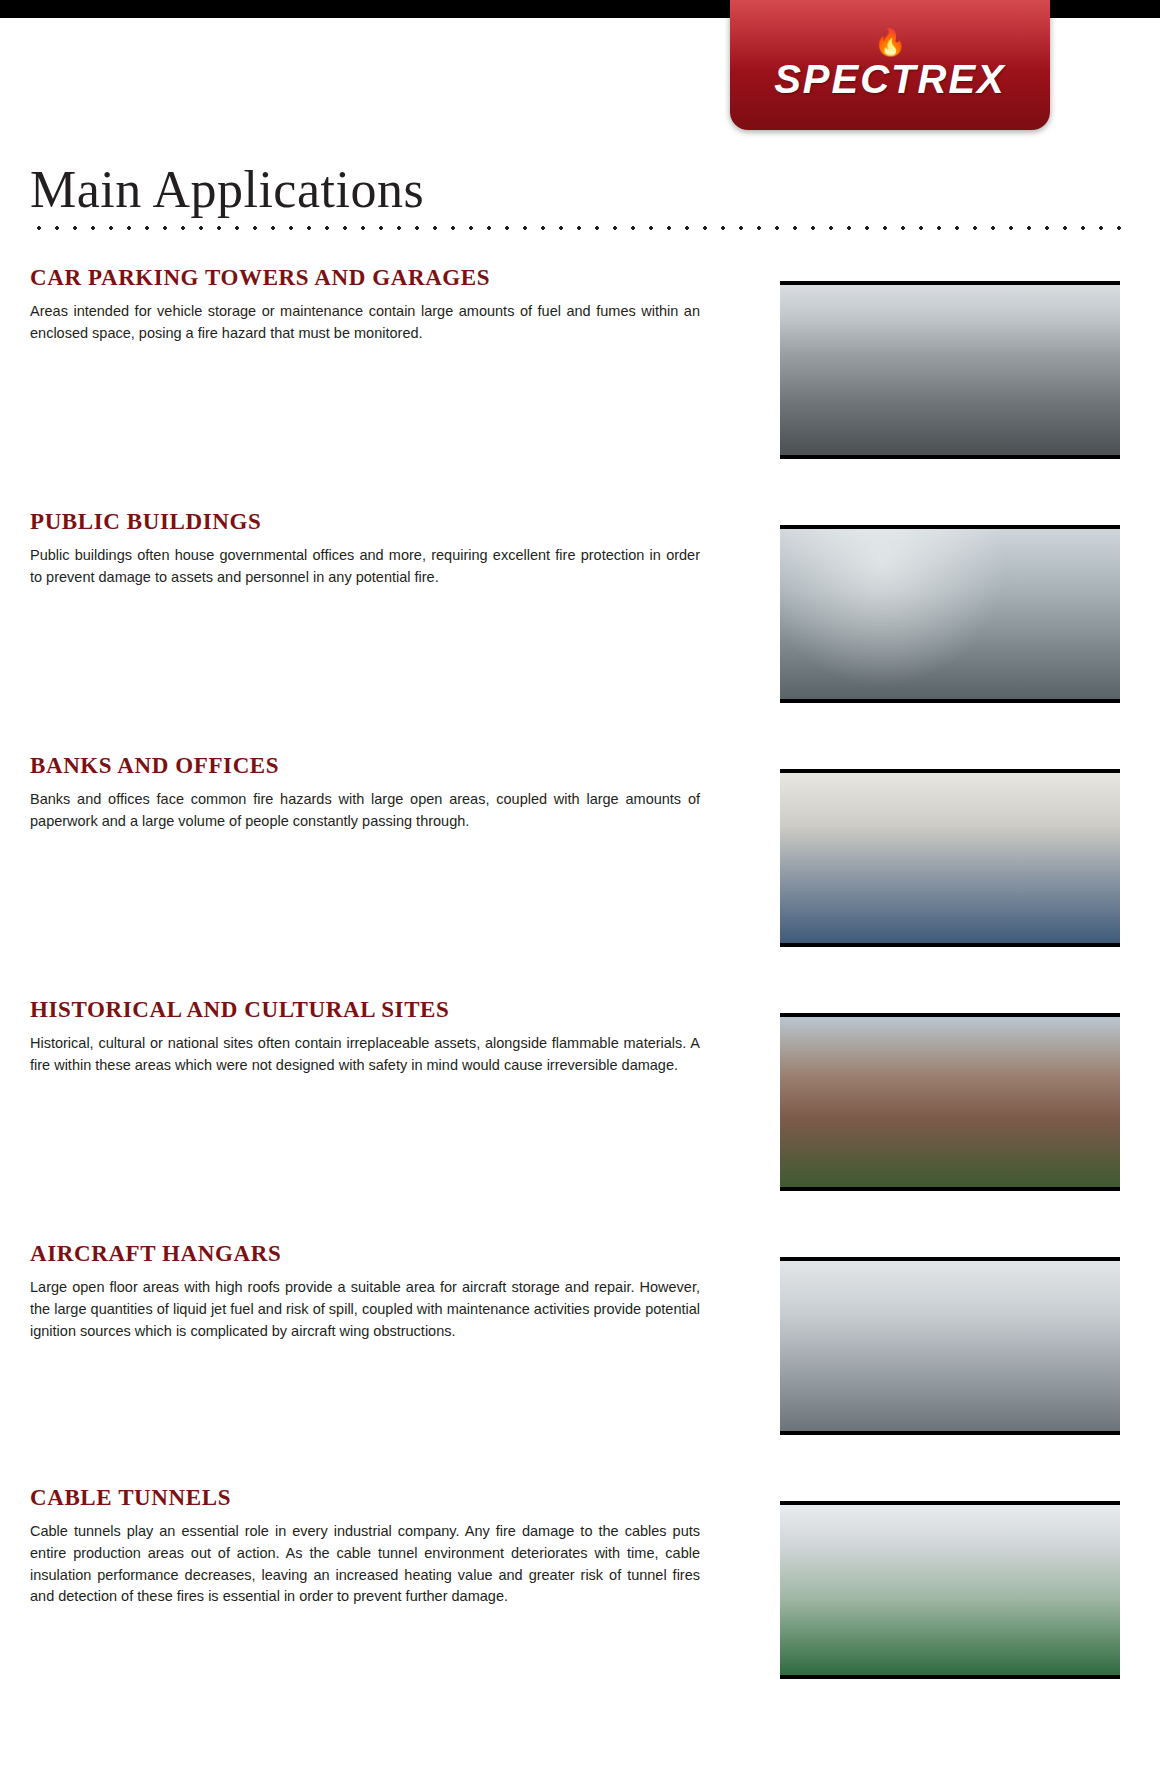🔥
SPECTREX
Main Applications
Car Parking Towers and Garages
Areas intended for vehicle storage or maintenance contain large amounts of fuel and fumes within an enclosed space, posing a fire hazard that must be monitored.
Public Buildings
Public buildings often house governmental offices and more, requiring excellent fire protection in order to prevent damage to assets and personnel in any potential fire.
Banks and Offices
Banks and offices face common fire hazards with large open areas, coupled with large amounts of paperwork and a large volume of people constantly passing through.
Historical and Cultural Sites
Historical, cultural or national sites often contain irreplaceable assets, alongside flammable materials. A fire within these areas which were not designed with safety in mind would cause irreversible damage.
Aircraft Hangars
Large open floor areas with high roofs provide a suitable area for aircraft storage and repair. However, the large quantities of liquid jet fuel and risk of spill, coupled with maintenance activities provide potential ignition sources which is complicated by aircraft wing obstructions.
Cable Tunnels
Cable tunnels play an essential role in every industrial company. Any fire damage to the cables puts entire production areas out of action. As the cable tunnel environment deteriorates with time, cable insulation performance decreases, leaving an increased heating value and greater risk of tunnel fires and detection of these fires is essential in order to prevent further damage.